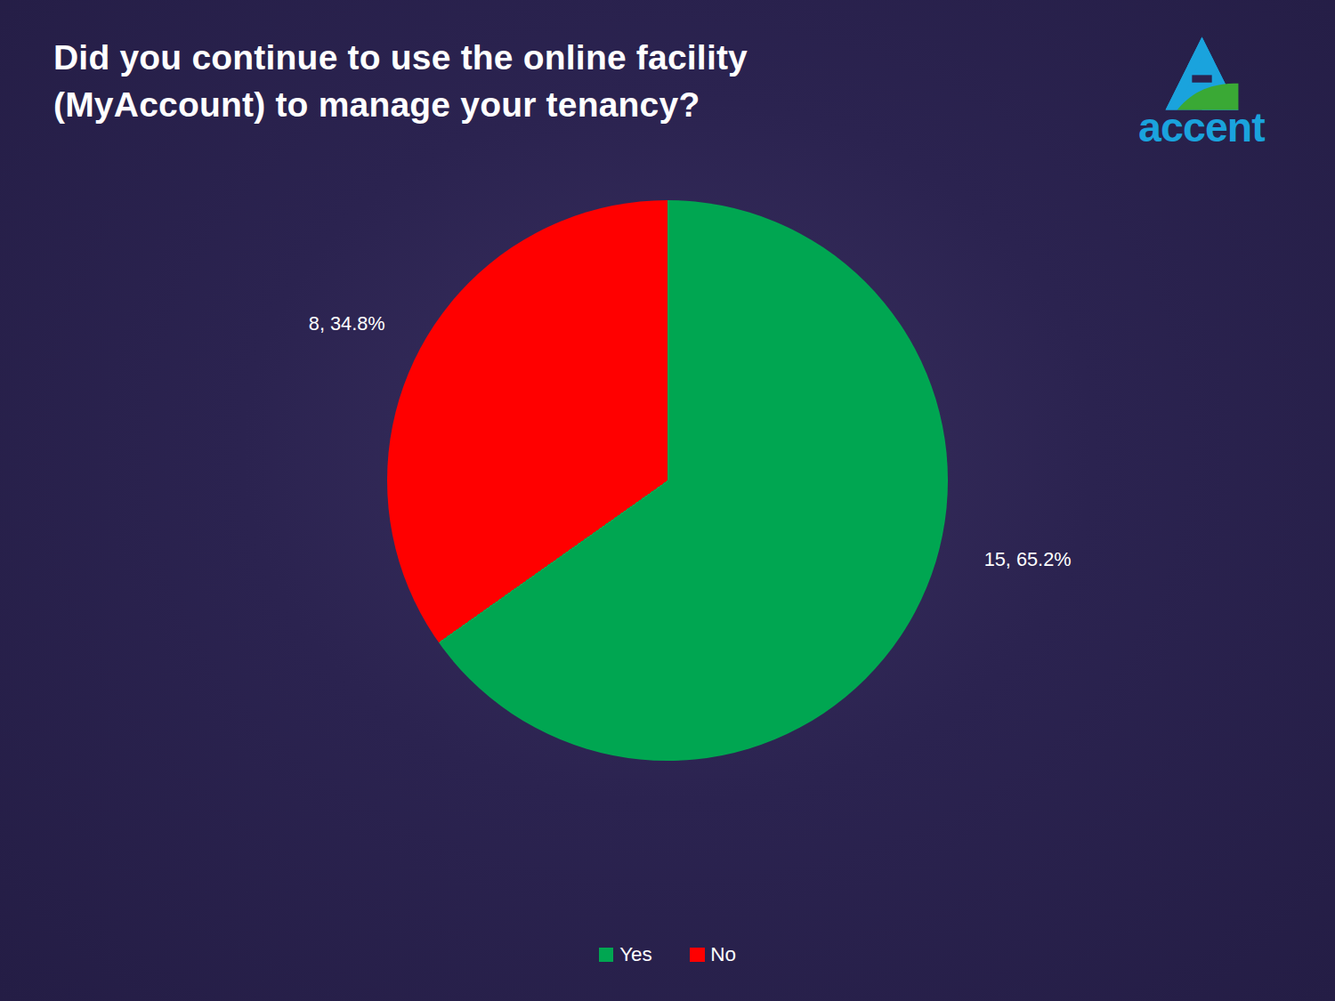Did you continue to use the online facility (MyAccount) to manage your tenancy?
accent
8, 34.8%
15, 65.2%
Yes No